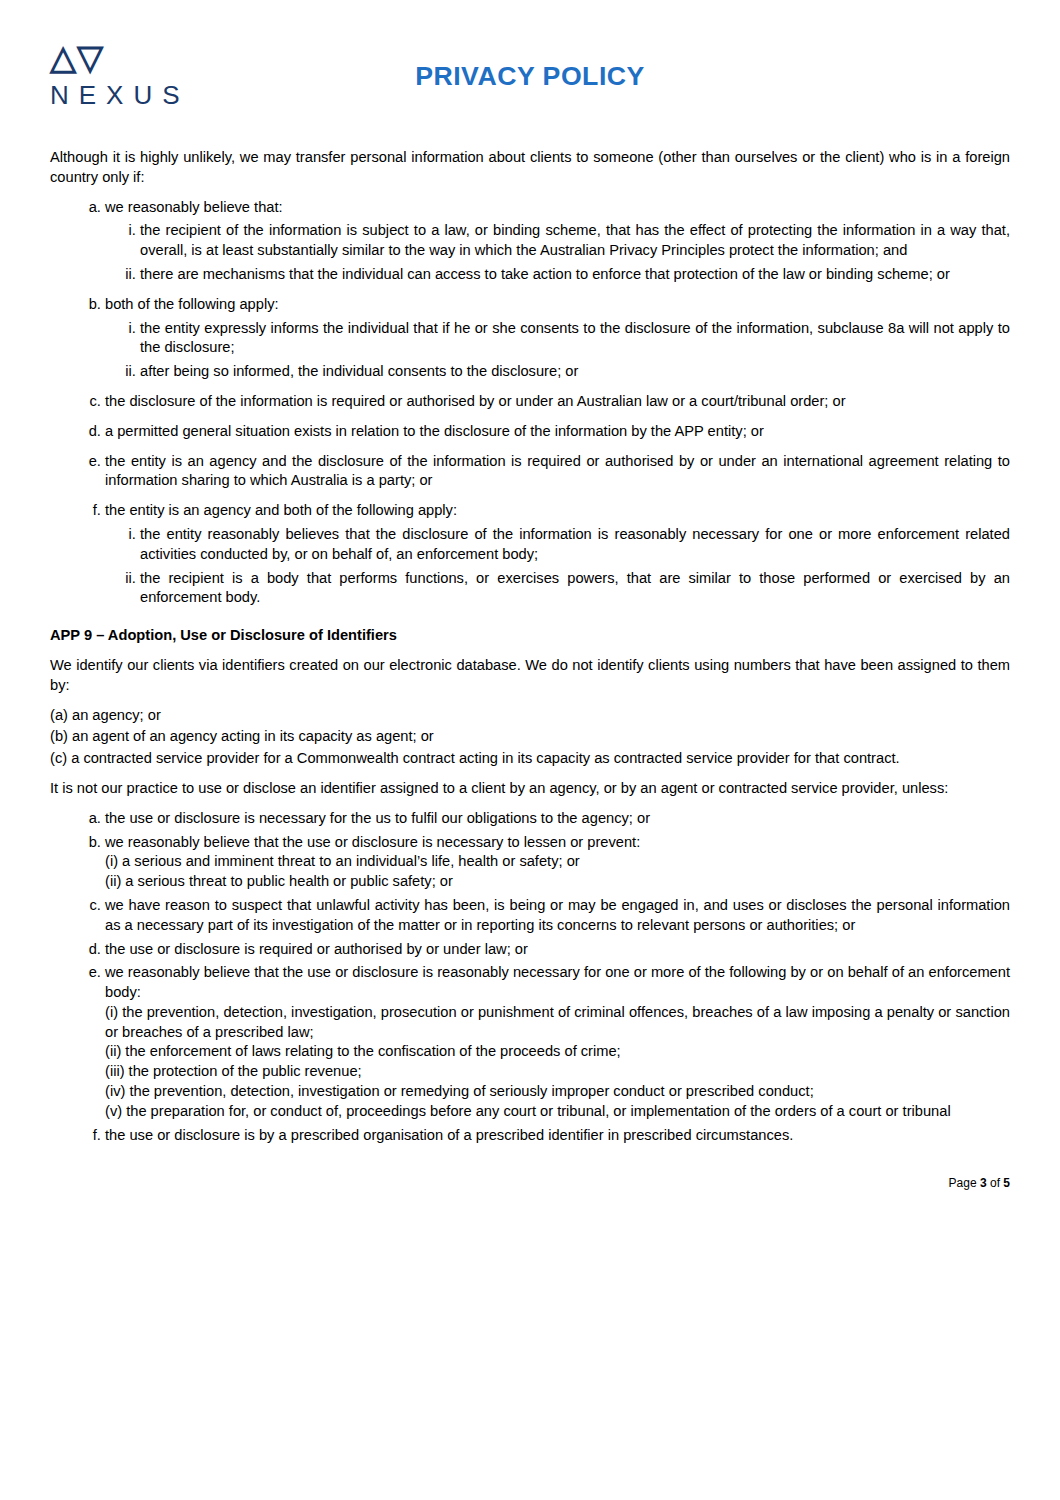△▽
NEXUS
PRIVACY POLICY
Although it is highly unlikely, we may transfer personal information about clients to someone (other than ourselves or the client) who is in a foreign country only if:
we reasonably believe that:
the recipient of the information is subject to a law, or binding scheme, that has the effect of protecting the information in a way that, overall, is at least substantially similar to the way in which the Australian Privacy Principles protect the information; and
there are mechanisms that the individual can access to take action to enforce that protection of the law or binding scheme; or
both of the following apply:
the entity expressly informs the individual that if he or she consents to the disclosure of the information, subclause 8a will not apply to the disclosure;
after being so informed, the individual consents to the disclosure; or
the disclosure of the information is required or authorised by or under an Australian law or a court/tribunal order; or
a permitted general situation exists in relation to the disclosure of the information by the APP entity; or
the entity is an agency and the disclosure of the information is required or authorised by or under an international agreement relating to information sharing to which Australia is a party; or
the entity is an agency and both of the following apply:
the entity reasonably believes that the disclosure of the information is reasonably necessary for one or more enforcement related activities conducted by, or on behalf of, an enforcement body;
the recipient is a body that performs functions, or exercises powers, that are similar to those performed or exercised by an enforcement body.
APP 9 – Adoption, Use or Disclosure of Identifiers
We identify our clients via identifiers created on our electronic database. We do not identify clients using numbers that have been assigned to them by:
(a) an agency; or
(b) an agent of an agency acting in its capacity as agent; or
(c) a contracted service provider for a Commonwealth contract acting in its capacity as contracted service provider for that contract.
It is not our practice to use or disclose an identifier assigned to a client by an agency, or by an agent or contracted service provider, unless:
the use or disclosure is necessary for the us to fulfil our obligations to the agency; or
we reasonably believe that the use or disclosure is necessary to lessen or prevent:
(i) a serious and imminent threat to an individual’s life, health or safety; or
(ii) a serious threat to public health or public safety; or
we have reason to suspect that unlawful activity has been, is being or may be engaged in, and uses or discloses the personal information as a necessary part of its investigation of the matter or in reporting its concerns to relevant persons or authorities; or
the use or disclosure is required or authorised by or under law; or
we reasonably believe that the use or disclosure is reasonably necessary for one or more of the following by or on behalf of an enforcement body:
(i) the prevention, detection, investigation, prosecution or punishment of criminal offences, breaches of a law imposing a penalty or sanction or breaches of a prescribed law;
(ii) the enforcement of laws relating to the confiscation of the proceeds of crime;
(iii) the protection of the public revenue;
(iv) the prevention, detection, investigation or remedying of seriously improper conduct or prescribed conduct;
(v) the preparation for, or conduct of, proceedings before any court or tribunal, or implementation of the orders of a court or tribunal
the use or disclosure is by a prescribed organisation of a prescribed identifier in prescribed circumstances.
Page 3 of 5